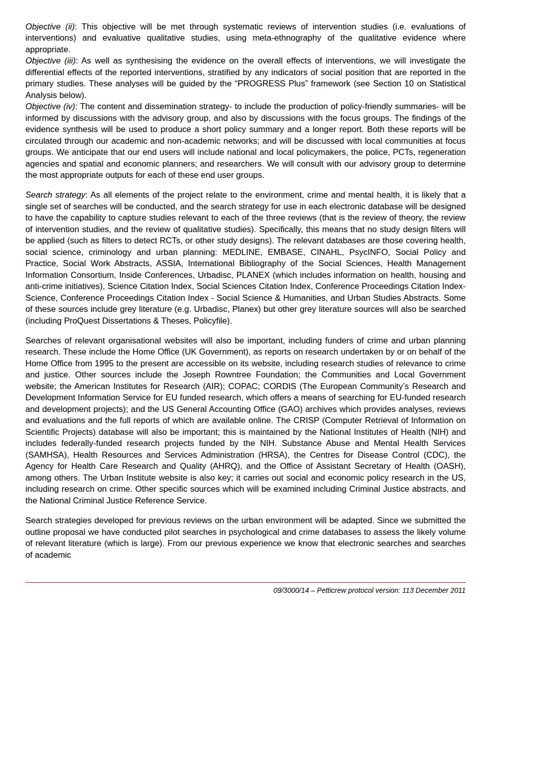Objective (ii): This objective will be met through systematic reviews of intervention studies (i.e. evaluations of interventions) and evaluative qualitative studies, using meta-ethnography of the qualitative evidence where appropriate.
Objective (iii): As well as synthesising the evidence on the overall effects of interventions, we will investigate the differential effects of the reported interventions, stratified by any indicators of social position that are reported in the primary studies. These analyses will be guided by the “PROGRESS Plus” framework (see Section 10 on Statistical Analysis below).
Objective (iv): The content and dissemination strategy- to include the production of policy-friendly summaries- will be informed by discussions with the advisory group, and also by discussions with the focus groups. The findings of the evidence synthesis will be used to produce a short policy summary and a longer report. Both these reports will be circulated through our academic and non-academic networks; and will be discussed with local communities at focus groups. We anticipate that our end users will include national and local policymakers, the police, PCTs, regeneration agencies and spatial and economic planners; and researchers. We will consult with our advisory group to determine the most appropriate outputs for each of these end user groups.
Search strategy: As all elements of the project relate to the environment, crime and mental health, it is likely that a single set of searches will be conducted, and the search strategy for use in each electronic database will be designed to have the capability to capture studies relevant to each of the three reviews (that is the review of theory, the review of intervention studies, and the review of qualitative studies). Specifically, this means that no study design filters will be applied (such as filters to detect RCTs, or other study designs). The relevant databases are those covering health, social science, criminology and urban planning: MEDLINE, EMBASE, CINAHL, PsycINFO, Social Policy and Practice, Social Work Abstracts, ASSIA, International Bibliography of the Social Sciences, Health Management Information Consortium, Inside Conferences, Urbadisc, PLANEX (which includes information on health, housing and anti-crime initiatives), Science Citation Index, Social Sciences Citation Index, Conference Proceedings Citation Index- Science, Conference Proceedings Citation Index - Social Science & Humanities, and Urban Studies Abstracts. Some of these sources include grey literature (e.g. Urbadisc, Planex) but other grey literature sources will also be searched (including ProQuest Dissertations & Theses, Policyfile).
Searches of relevant organisational websites will also be important, including funders of crime and urban planning research. These include the Home Office (UK Government), as reports on research undertaken by or on behalf of the Home Office from 1995 to the present are accessible on its website, including research studies of relevance to crime and justice. Other sources include the Joseph Rowntree Foundation; the Communities and Local Government website; the American Institutes for Research (AIR); COPAC; CORDIS (The European Community’s Research and Development Information Service for EU funded research, which offers a means of searching for EU-funded research and development projects); and the US General Accounting Office (GAO) archives which provides analyses, reviews and evaluations and the full reports of which are available online. The CRISP (Computer Retrieval of Information on Scientific Projects) database will also be important; this is maintained by the National Institutes of Health (NIH) and includes federally-funded research projects funded by the NIH. Substance Abuse and Mental Health Services (SAMHSA), Health Resources and Services Administration (HRSA), the Centres for Disease Control (CDC), the Agency for Health Care Research and Quality (AHRQ), and the Office of Assistant Secretary of Health (OASH), among others. The Urban Institute website is also key; it carries out social and economic policy research in the US, including research on crime. Other specific sources which will be examined including Criminal Justice abstracts, and the National Criminal Justice Reference Service.
Search strategies developed for previous reviews on the urban environment will be adapted. Since we submitted the outline proposal we have conducted pilot searches in psychological and crime databases to assess the likely volume of relevant literature (which is large). From our previous experience we know that electronic searches and searches of academic
09/3000/14 – Petticrew protocol version: 113 December 2011